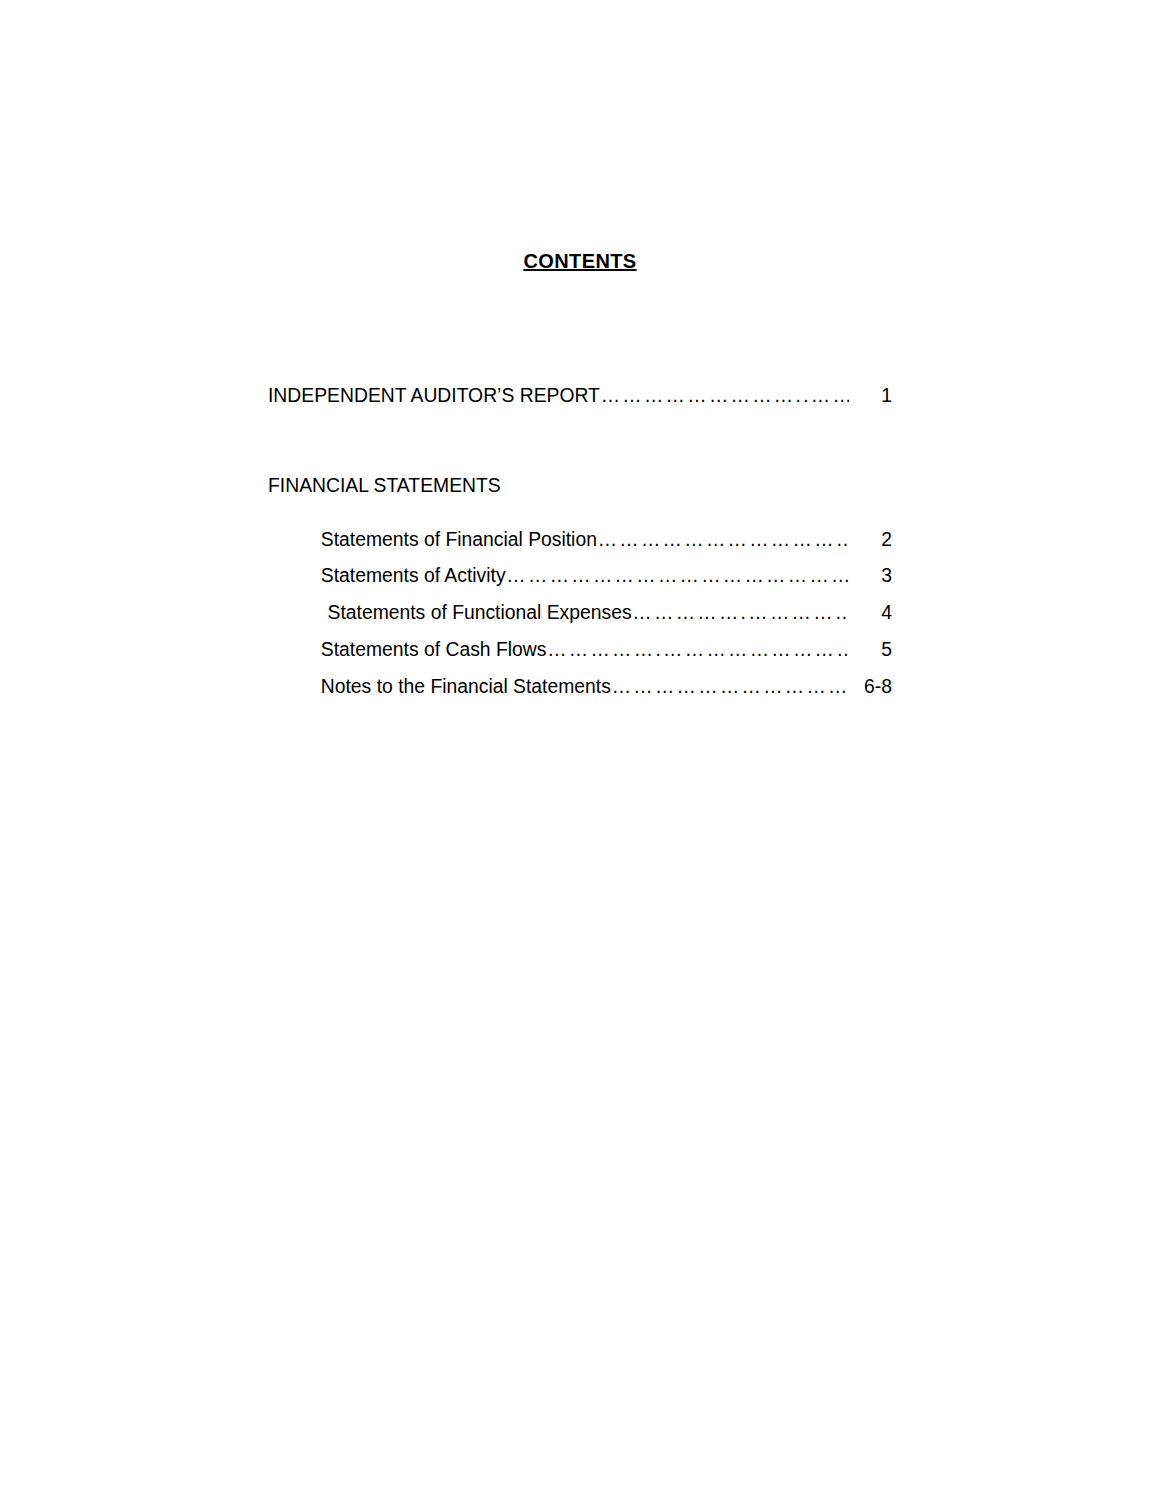CONTENTS
INDEPENDENT AUDITOR’S REPORT ………………………..…………. 1
FINANCIAL STATEMENTS
Statements of Financial Position ………………………………… 2
Statements of Activity ……………………………………………... 3
Statements of Functional Expenses …………….…………………… 4
Statements of Cash Flows …………….………………………………. 5
Notes to the Financial Statements ……………………………………… 6-8